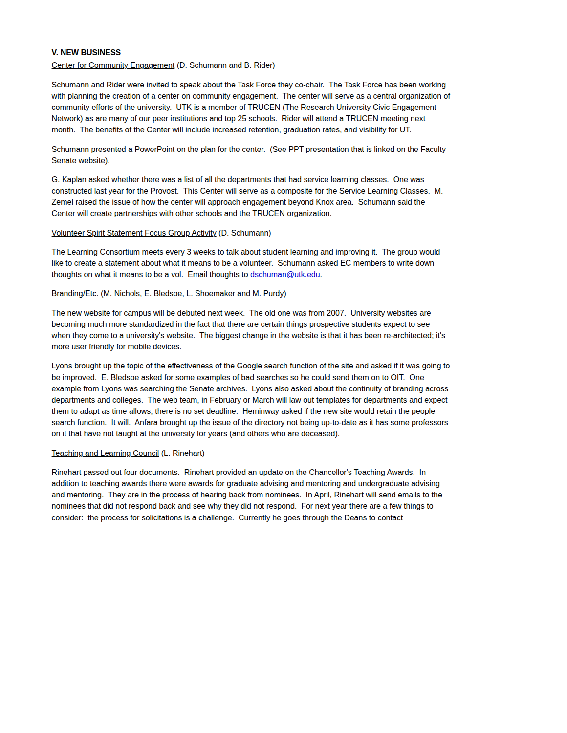V. NEW BUSINESS
Center for Community Engagement
(D. Schumann and B. Rider)
Schumann and Rider were invited to speak about the Task Force they co-chair. The Task Force has been working with planning the creation of a center on community engagement. The center will serve as a central organization of community efforts of the university. UTK is a member of TRUCEN (The Research University Civic Engagement Network) as are many of our peer institutions and top 25 schools. Rider will attend a TRUCEN meeting next month. The benefits of the Center will include increased retention, graduation rates, and visibility for UT.
Schumann presented a PowerPoint on the plan for the center. (See PPT presentation that is linked on the Faculty Senate website).
G. Kaplan asked whether there was a list of all the departments that had service learning classes. One was constructed last year for the Provost. This Center will serve as a composite for the Service Learning Classes. M. Zemel raised the issue of how the center will approach engagement beyond Knox area. Schumann said the Center will create partnerships with other schools and the TRUCEN organization.
Volunteer Spirit Statement Focus Group Activity
(D. Schumann)
The Learning Consortium meets every 3 weeks to talk about student learning and improving it. The group would like to create a statement about what it means to be a volunteer. Schumann asked EC members to write down thoughts on what it means to be a vol. Email thoughts to dschuman@utk.edu.
Branding/Etc.
(M. Nichols, E. Bledsoe, L. Shoemaker and M. Purdy)
The new website for campus will be debuted next week. The old one was from 2007. University websites are becoming much more standardized in the fact that there are certain things prospective students expect to see when they come to a university's website. The biggest change in the website is that it has been re-architected; it's more user friendly for mobile devices.
Lyons brought up the topic of the effectiveness of the Google search function of the site and asked if it was going to be improved. E. Bledsoe asked for some examples of bad searches so he could send them on to OIT. One example from Lyons was searching the Senate archives. Lyons also asked about the continuity of branding across departments and colleges. The web team, in February or March will law out templates for departments and expect them to adapt as time allows; there is no set deadline. Heminway asked if the new site would retain the people search function. It will. Anfara brought up the issue of the directory not being up-to-date as it has some professors on it that have not taught at the university for years (and others who are deceased).
Teaching and Learning Council
(L. Rinehart)
Rinehart passed out four documents. Rinehart provided an update on the Chancellor's Teaching Awards. In addition to teaching awards there were awards for graduate advising and mentoring and undergraduate advising and mentoring. They are in the process of hearing back from nominees. In April, Rinehart will send emails to the nominees that did not respond back and see why they did not respond. For next year there are a few things to consider: the process for solicitations is a challenge. Currently he goes through the Deans to contact